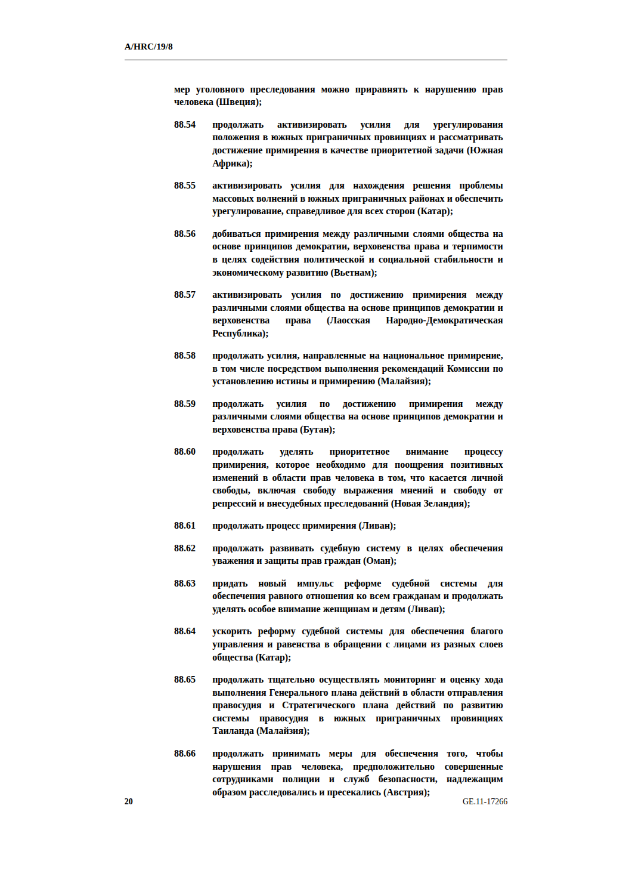A/HRC/19/8
мер уголовного преследования можно приравнять к нарушению прав человека (Швеция);
88.54
продолжать активизировать усилия для урегулирования положения в южных приграничных провинциях и рассматривать достижение примирения в качестве приоритетной задачи (Южная Африка);
88.55
активизировать усилия для нахождения решения проблемы массовых волнений в южных приграничных районах и обеспечить урегулирование, справедливое для всех сторон (Катар);
88.56
добиваться примирения между различными слоями общества на основе принципов демократии, верховенства права и терпимости в целях содействия политической и социальной стабильности и экономическому развитию (Вьетнам);
88.57
активизировать усилия по достижению примирения между различными слоями общества на основе принципов демократии и верховенства права (Лаосская Народно-Демократическая Республика);
88.58
продолжать усилия, направленные на национальное примирение, в том числе посредством выполнения рекомендаций Комиссии по установлению истины и примирению (Малайзия);
88.59
продолжать усилия по достижению примирения между различными слоями общества на основе принципов демократии и верховенства права (Бутан);
88.60
продолжать уделять приоритетное внимание процессу примирения, которое необходимо для поощрения позитивных изменений в области прав человека в том, что касается личной свободы, включая свободу выражения мнений и свободу от репрессий и внесудебных преследований (Новая Зеландия);
88.61
продолжать процесс примирения (Ливан);
88.62
продолжать развивать судебную систему в целях обеспечения уважения и защиты прав граждан (Оман);
88.63
придать новый импульс реформе судебной системы для обеспечения равного отношения ко всем гражданам и продолжать уделять особое внимание женщинам и детям (Ливан);
88.64
ускорить реформу судебной системы для обеспечения благого управления и равенства в обращении с лицами из разных слоев общества (Катар);
88.65
продолжать тщательно осуществлять мониторинг и оценку хода выполнения Генерального плана действий в области отправления правосудия и Стратегического плана действий по развитию системы правосудия в южных приграничных провинциях Таиланда (Малайзия);
88.66
продолжать принимать меры для обеспечения того, чтобы нарушения прав человека, предположительно совершенные сотрудниками полиции и служб безопасности, надлежащим образом расследовались и пресекались (Австрия);
20
GE.11-17266